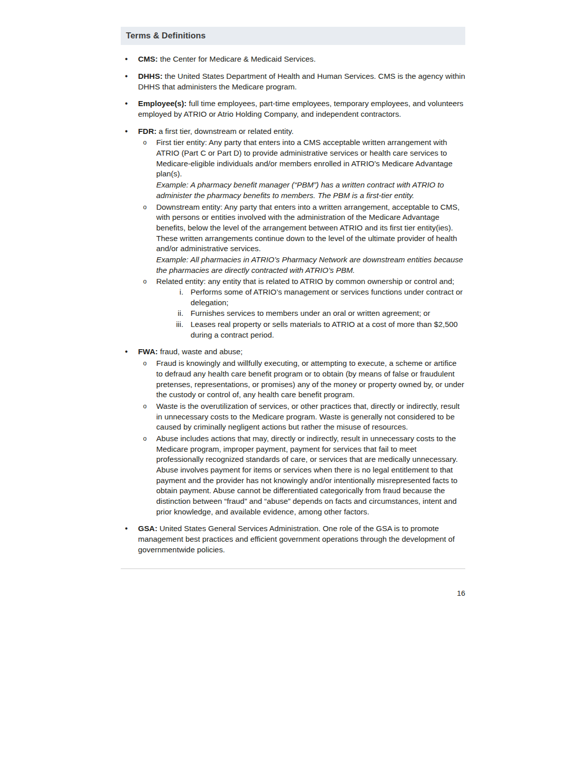Terms & Definitions
CMS: the Center for Medicare & Medicaid Services.
DHHS: the United States Department of Health and Human Services. CMS is the agency within DHHS that administers the Medicare program.
Employee(s): full time employees, part-time employees, temporary employees, and volunteers employed by ATRIO or Atrio Holding Company, and independent contractors.
FDR: a first tier, downstream or related entity.
First tier entity: Any party that enters into a CMS acceptable written arrangement with ATRIO (Part C or Part D) to provide administrative services or health care services to Medicare-eligible individuals and/or members enrolled in ATRIO’s Medicare Advantage plan(s). Example: A pharmacy benefit manager (“PBM”) has a written contract with ATRIO to administer the pharmacy benefits to members. The PBM is a first-tier entity.
Downstream entity: Any party that enters into a written arrangement, acceptable to CMS, with persons or entities involved with the administration of the Medicare Advantage benefits, below the level of the arrangement between ATRIO and its first tier entity(ies). These written arrangements continue down to the level of the ultimate provider of health and/or administrative services. Example: All pharmacies in ATRIO’s Pharmacy Network are downstream entities because the pharmacies are directly contracted with ATRIO’s PBM.
Related entity: any entity that is related to ATRIO by common ownership or control and;
Performs some of ATRIO’s management or services functions under contract or delegation;
Furnishes services to members under an oral or written agreement; or
Leases real property or sells materials to ATRIO at a cost of more than $2,500 during a contract period.
FWA: fraud, waste and abuse;
Fraud is knowingly and willfully executing, or attempting to execute, a scheme or artifice to defraud any health care benefit program or to obtain (by means of false or fraudulent pretenses, representations, or promises) any of the money or property owned by, or under the custody or control of, any health care benefit program.
Waste is the overutilization of services, or other practices that, directly or indirectly, result in unnecessary costs to the Medicare program. Waste is generally not considered to be caused by criminally negligent actions but rather the misuse of resources.
Abuse includes actions that may, directly or indirectly, result in unnecessary costs to the Medicare program, improper payment, payment for services that fail to meet professionally recognized standards of care, or services that are medically unnecessary. Abuse involves payment for items or services when there is no legal entitlement to that payment and the provider has not knowingly and/or intentionally misrepresented facts to obtain payment. Abuse cannot be differentiated categorically from fraud because the distinction between “fraud” and “abuse” depends on facts and circumstances, intent and prior knowledge, and available evidence, among other factors.
GSA: United States General Services Administration. One role of the GSA is to promote management best practices and efficient government operations through the development of governmentwide policies.
16